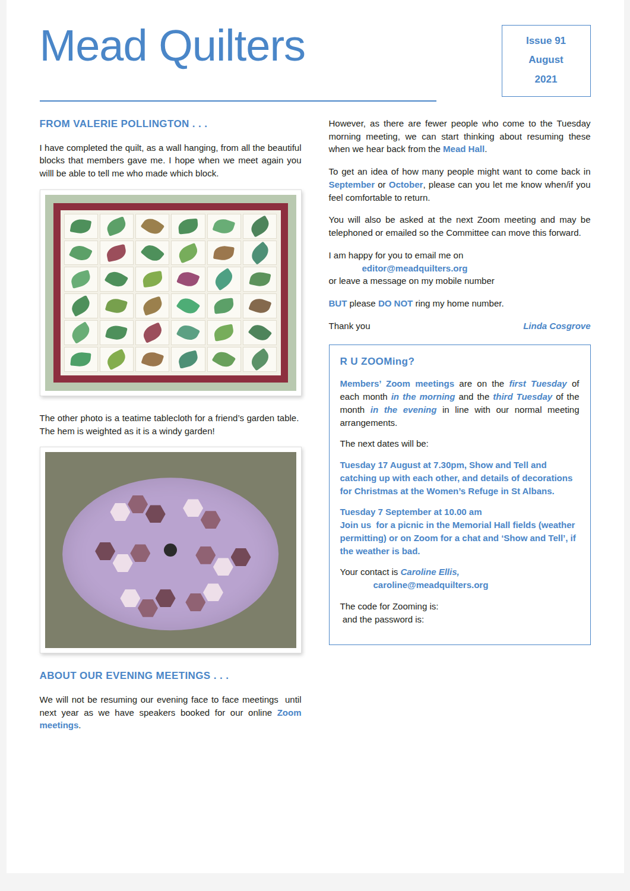Mead Quilters
Issue 91
August
2021
From Valerie Pollington . . .
I have completed the quilt, as a wall hanging, from all the beautiful blocks that members gave me. I hope when we meet again you willl be able to tell me who made which block.
The other photo is a teatime tablecloth for a friend’s garden table. The hem is weighted as it is a windy garden!
About our evening meetings . . .
We will not be resuming our evening face to face meetings until next year as we have speakers booked for our online Zoom meetings.
However, as there are fewer people who come to the Tuesday morning meeting, we can start thinking about resuming these when we hear back from the Mead Hall.
To get an idea of how many people might want to come back in September or October, please can you let me know when/if you feel comfortable to return.
You will also be asked at the next Zoom meeting and may be telephoned or emailed so the Committee can move this forward.
I am happy for you to email me on
editor@meadquilters.org
or leave a message on my mobile number
BUT please DO NOT ring my home number.
Thank you Linda Cosgrove
R U ZOOMing?
Members’ Zoom meetings are on the first Tuesday of each month in the morning and the third Tuesday of the month in the evening in line with our normal meeting arrangements.
The next dates will be:
Tuesday 17 August at 7.30pm, Show and Tell and catching up with each other, and details of decorations for Christmas at the Women’s Refuge in St Albans.
Tuesday 7 September at 10.00 am
Join us for a picnic in the Memorial Hall fields (weather permitting) or on Zoom for a chat and ‘Show and Tell’, if the weather is bad.
Your contact is Caroline Ellis,
caroline@meadquilters.org
The code for Zooming is:
and the password is: